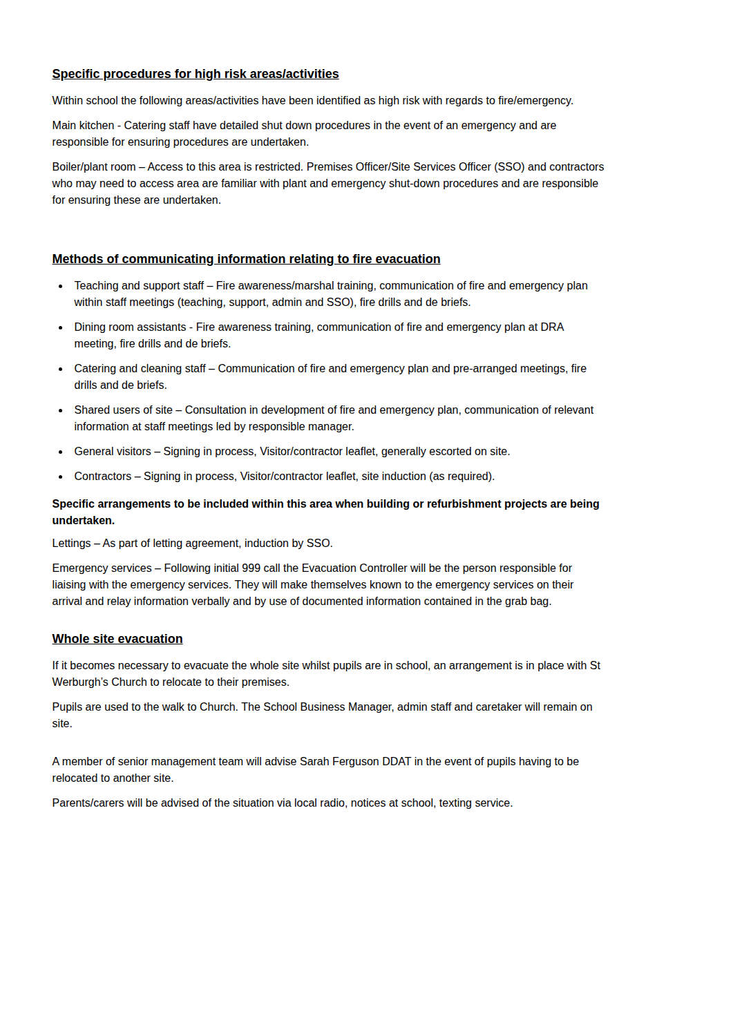Specific procedures for high risk areas/activities
Within school the following areas/activities have been identified as high risk with regards to fire/emergency.
Main kitchen - Catering staff have detailed shut down procedures in the event of an emergency and are responsible for ensuring procedures are undertaken.
Boiler/plant room – Access to this area is restricted. Premises Officer/Site Services Officer (SSO) and contractors who may need to access area are familiar with plant and emergency shut-down procedures and are responsible for ensuring these are undertaken.
Methods of communicating information relating to fire evacuation
Teaching and support staff – Fire awareness/marshal training, communication of fire and emergency plan within staff meetings (teaching, support, admin and SSO), fire drills and de briefs.
Dining room assistants - Fire awareness training, communication of fire and emergency plan at DRA meeting, fire drills and de briefs.
Catering and cleaning staff – Communication of fire and emergency plan and pre-arranged meetings, fire drills and de briefs.
Shared users of site – Consultation in development of fire and emergency plan, communication of relevant information at staff meetings led by responsible manager.
General visitors – Signing in process, Visitor/contractor leaflet, generally escorted on site.
Contractors – Signing in process, Visitor/contractor leaflet, site induction (as required).
Specific arrangements to be included within this area when building or refurbishment projects are being undertaken.
Lettings – As part of letting agreement, induction by SSO.
Emergency services – Following initial 999 call the Evacuation Controller will be the person responsible for liaising with the emergency services. They will make themselves known to the emergency services on their arrival and relay information verbally and by use of documented information contained in the grab bag.
Whole site evacuation
If it becomes necessary to evacuate the whole site whilst pupils are in school, an arrangement is in place with St Werburgh’s Church to relocate to their premises.
Pupils are used to the walk to Church. The School Business Manager, admin staff and caretaker will remain on site.
A member of senior management team will advise Sarah Ferguson DDAT in the event of pupils having to be relocated to another site.
Parents/carers will be advised of the situation via local radio, notices at school, texting service.